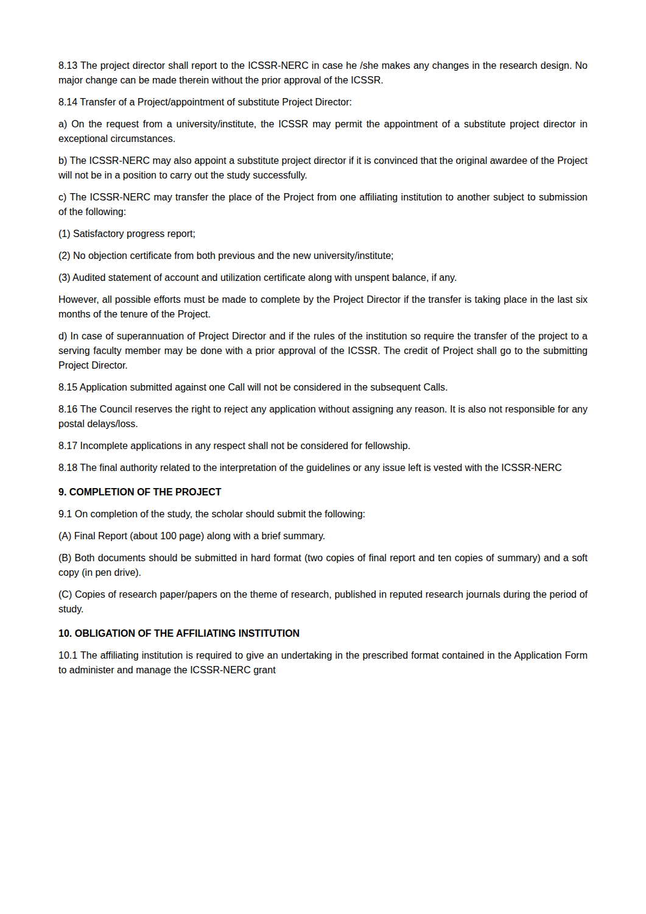8.13 The project director shall report to the ICSSR-NERC in case he /she makes any changes in the research design. No major change can be made therein without the prior approval of the ICSSR.
8.14 Transfer of a Project/appointment of substitute Project Director:
a) On the request from a university/institute, the ICSSR may permit the appointment of a substitute project director in exceptional circumstances.
b) The ICSSR-NERC may also appoint a substitute project director if it is convinced that the original awardee of the Project will not be in a position to carry out the study successfully.
c) The ICSSR-NERC may transfer the place of the Project from one affiliating institution to another subject to submission of the following:
(1) Satisfactory progress report;
(2) No objection certificate from both previous and the new university/institute;
(3) Audited statement of account and utilization certificate along with unspent balance, if any.
However, all possible efforts must be made to complete by the Project Director if the transfer is taking place in the last six months of the tenure of the Project.
d) In case of superannuation of Project Director and if the rules of the institution so require the transfer of the project to a serving faculty member may be done with a prior approval of the ICSSR. The credit of Project shall go to the submitting Project Director.
8.15 Application submitted against one Call will not be considered in the subsequent Calls.
8.16 The Council reserves the right to reject any application without assigning any reason. It is also not responsible for any postal delays/loss.
8.17 Incomplete applications in any respect shall not be considered for fellowship.
8.18 The final authority related to the interpretation of the guidelines or any issue left is vested with the ICSSR-NERC
9. COMPLETION OF THE PROJECT
9.1 On completion of the study, the scholar should submit the following:
(A) Final Report (about 100 page) along with a brief summary.
(B) Both documents should be submitted in hard format (two copies of final report and ten copies of summary) and a soft copy (in pen drive).
(C) Copies of research paper/papers on the theme of research, published in reputed research journals during the period of study.
10. OBLIGATION OF THE AFFILIATING INSTITUTION
10.1 The affiliating institution is required to give an undertaking in the prescribed format contained in the Application Form to administer and manage the ICSSR-NERC grant